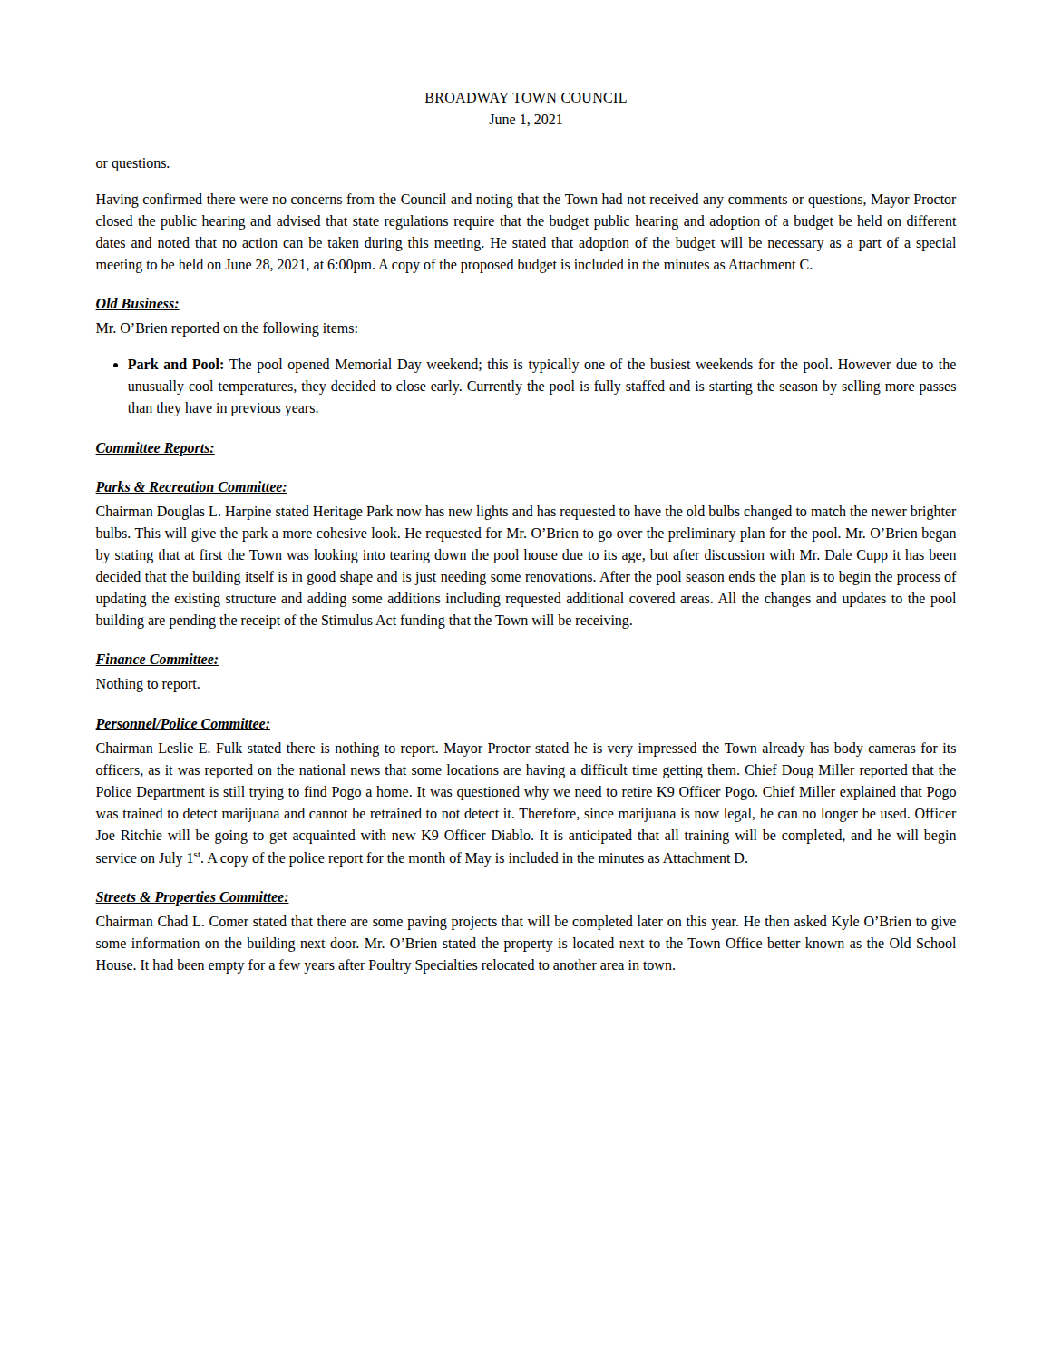BROADWAY TOWN COUNCIL
June 1, 2021
or questions.
Having confirmed there were no concerns from the Council and noting that the Town had not received any comments or questions, Mayor Proctor closed the public hearing and advised that state regulations require that the budget public hearing and adoption of a budget be held on different dates and noted that no action can be taken during this meeting. He stated that adoption of the budget will be necessary as a part of a special meeting to be held on June 28, 2021, at 6:00pm. A copy of the proposed budget is included in the minutes as Attachment C.
Old Business:
Mr. O’Brien reported on the following items:
Park and Pool: The pool opened Memorial Day weekend; this is typically one of the busiest weekends for the pool. However due to the unusually cool temperatures, they decided to close early. Currently the pool is fully staffed and is starting the season by selling more passes than they have in previous years.
Committee Reports:
Parks & Recreation Committee:
Chairman Douglas L. Harpine stated Heritage Park now has new lights and has requested to have the old bulbs changed to match the newer brighter bulbs. This will give the park a more cohesive look. He requested for Mr. O’Brien to go over the preliminary plan for the pool. Mr. O’Brien began by stating that at first the Town was looking into tearing down the pool house due to its age, but after discussion with Mr. Dale Cupp it has been decided that the building itself is in good shape and is just needing some renovations. After the pool season ends the plan is to begin the process of updating the existing structure and adding some additions including requested additional covered areas. All the changes and updates to the pool building are pending the receipt of the Stimulus Act funding that the Town will be receiving.
Finance Committee:
Nothing to report.
Personnel/Police Committee:
Chairman Leslie E. Fulk stated there is nothing to report. Mayor Proctor stated he is very impressed the Town already has body cameras for its officers, as it was reported on the national news that some locations are having a difficult time getting them. Chief Doug Miller reported that the Police Department is still trying to find Pogo a home. It was questioned why we need to retire K9 Officer Pogo. Chief Miller explained that Pogo was trained to detect marijuana and cannot be retrained to not detect it. Therefore, since marijuana is now legal, he can no longer be used. Officer Joe Ritchie will be going to get acquainted with new K9 Officer Diablo. It is anticipated that all training will be completed, and he will begin service on July 1st. A copy of the police report for the month of May is included in the minutes as Attachment D.
Streets & Properties Committee:
Chairman Chad L. Comer stated that there are some paving projects that will be completed later on this year. He then asked Kyle O’Brien to give some information on the building next door. Mr. O’Brien stated the property is located next to the Town Office better known as the Old School House. It had been empty for a few years after Poultry Specialties relocated to another area in town.